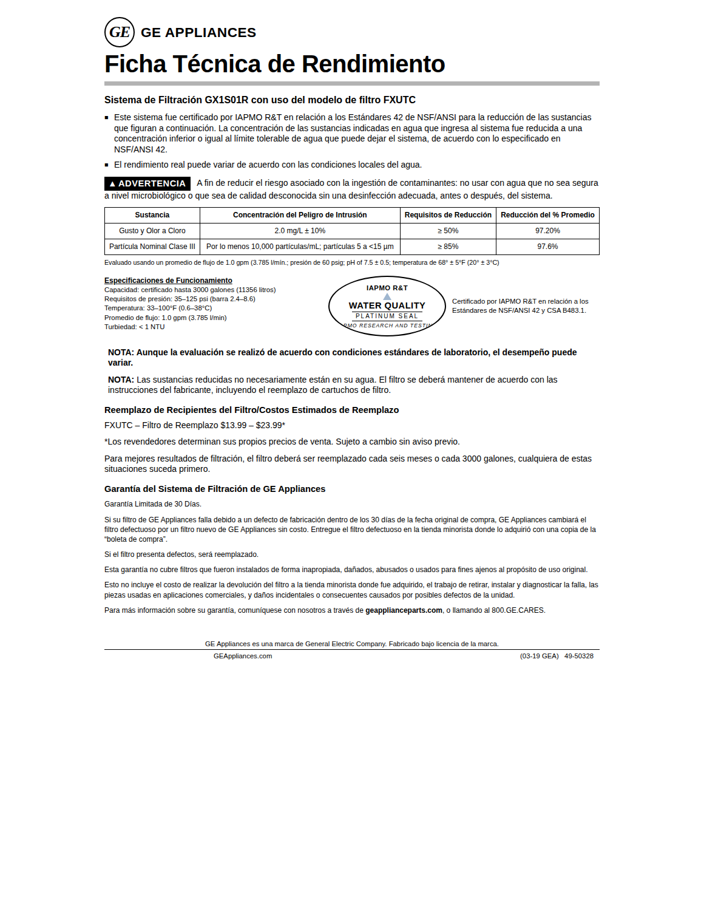GE
GE APPLIANCES
Ficha Técnica de Rendimiento
Sistema de Filtración GX1S01R con uso del modelo de filtro FXUTC
Este sistema fue certificado por IAPMO R&T en relación a los Estándares 42 de NSF/ANSI para la reducción de las sustancias que figuran a continuación. La concentración de las sustancias indicadas en agua que ingresa al sistema fue reducida a una concentración inferior o igual al límite tolerable de agua que puede dejar el sistema, de acuerdo con lo especificado en NSF/ANSI 42.
El rendimiento real puede variar de acuerdo con las condiciones locales del agua.
▲ADVERTENCIA A fin de reducir el riesgo asociado con la ingestión de contaminantes: no usar con agua que no sea segura a nivel microbiológico o que sea de calidad desconocida sin una desinfección adecuada, antes o después, del sistema.
| Sustancia | Concentración del Peligro de Intrusión | Requisitos de Reducción | Reducción del % Promedio |
| --- | --- | --- | --- |
| Gusto y Olor a Cloro | 2.0 mg/L ± 10% | ≥ 50% | 97.20% |
| Partícula Nominal Clase III | Por lo menos 10,000 partículas/mL; partículas 5 a <15 µm | ≥ 85% | 97.6% |
Evaluado usando un promedio de flujo de 1.0 gpm (3.785 l/mín.; presión de 60 psig; pH of 7.5 ± 0.5; temperatura de 68° ± 5°F (20° ± 3°C)
Especificaciones de Funcionamiento
Capacidad: certificado hasta 3000 galones (11356 litros)
Requisitos de presión: 35–125 psi (barra 2.4–8.6)
Temperatura: 33–100°F (0.6–38°C)
Promedio de flujo: 1.0 gpm (3.785 l/min)
Turbiedad: < 1 NTU
IAPMO R&T
WATER QUALITY
PLATINUM SEAL
IAPMO RESEARCH AND TESTING
Certificado por IAPMO R&T en relación a los Estándares de NSF/ANSI 42 y CSA B483.1.
NOTA: Aunque la evaluación se realizó de acuerdo con condiciones estándares de laboratorio, el desempeño puede variar.
NOTA: Las sustancias reducidas no necesariamente están en su agua. El filtro se deberá mantener de acuerdo con las instrucciones del fabricante, incluyendo el reemplazo de cartuchos de filtro.
Reemplazo de Recipientes del Filtro/Costos Estimados de Reemplazo
FXUTC – Filtro de Reemplazo $13.99 – $23.99*
*Los revendedores determinan sus propios precios de venta. Sujeto a cambio sin aviso previo.
Para mejores resultados de filtración, el filtro deberá ser reemplazado cada seis meses o cada 3000 galones, cualquiera de estas situaciones suceda primero.
Garantía del Sistema de Filtración de GE Appliances
Garantía Limitada de 30 Días.
Si su filtro de GE Appliances falla debido a un defecto de fabricación dentro de los 30 días de la fecha original de compra, GE Appliances cambiará el filtro defectuoso por un filtro nuevo de GE Appliances sin costo. Entregue el filtro defectuoso en la tienda minorista donde lo adquirió con una copia de la “boleta de compra”.
Si el filtro presenta defectos, será reemplazado.
Esta garantía no cubre filtros que fueron instalados de forma inapropiada, dañados, abusados o usados para fines ajenos al propósito de uso original.
Esto no incluye el costo de realizar la devolución del filtro a la tienda minorista donde fue adquirido, el trabajo de retirar, instalar y diagnosticar la falla, las piezas usadas en aplicaciones comerciales, y daños incidentales o consecuentes causados por posibles defectos de la unidad.
Para más información sobre su garantía, comuníquese con nosotros a través de geapplianceparts.com, o llamando al 800.GE.CARES.
GE Appliances es una marca de General Electric Company. Fabricado bajo licencia de la marca.
GEAppliances.com
(03-19 GEA) 49-50328